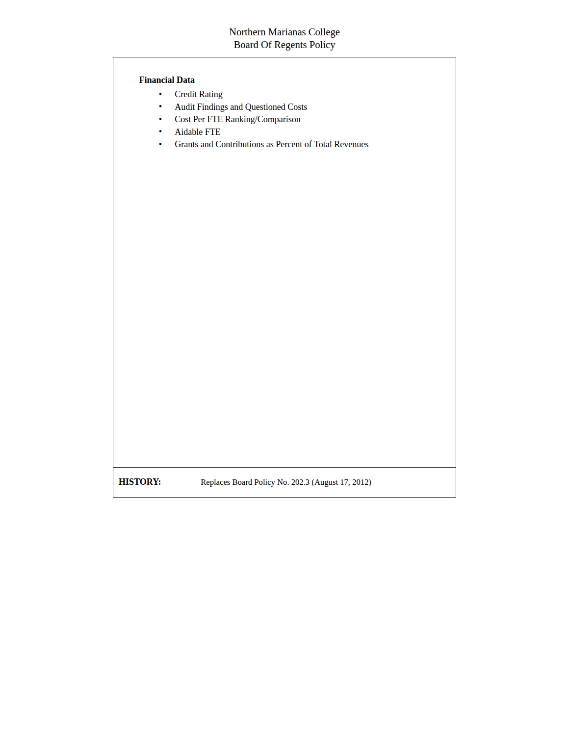Northern Marianas College
Board Of Regents Policy
Financial Data
Credit Rating
Audit Findings and Questioned Costs
Cost Per FTE Ranking/Comparison
Aidable FTE
Grants and Contributions as Percent of Total Revenues
HISTORY:
Replaces Board Policy No. 202.3 (August 17, 2012)